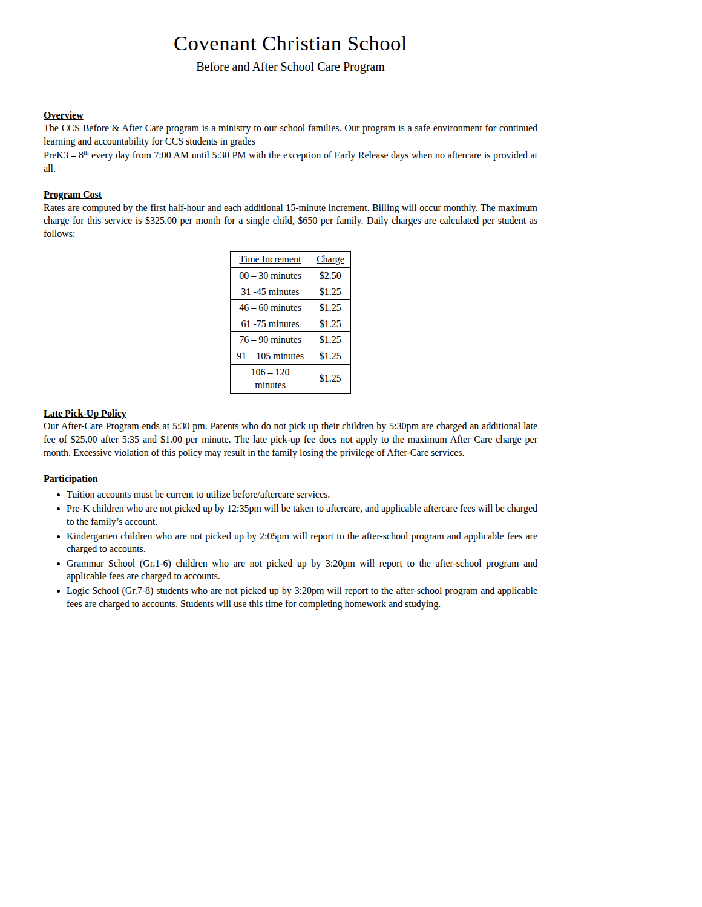Covenant Christian School
Before and After School Care Program
Overview
The CCS Before & After Care program is a ministry to our school families. Our program is a safe environment for continued learning and accountability for CCS students in grades
PreK3 – 8th every day from 7:00 AM until 5:30 PM with the exception of Early Release days when no aftercare is provided at all.
Program Cost
Rates are computed by the first half-hour and each additional 15-minute increment. Billing will occur monthly. The maximum charge for this service is $325.00 per month for a single child, $650 per family. Daily charges are calculated per student as follows:
| Time Increment | Charge |
| 00 – 30 minutes | $2.50 |
| 31 -45 minutes | $1.25 |
| 46 – 60 minutes | $1.25 |
| 61 -75 minutes | $1.25 |
| 76 – 90 minutes | $1.25 |
| 91 – 105 minutes | $1.25 |
| 106 – 120 minutes | $1.25 |
Late Pick-Up Policy
Our After-Care Program ends at 5:30 pm. Parents who do not pick up their children by 5:30pm are charged an additional late fee of $25.00 after 5:35 and $1.00 per minute. The late pick-up fee does not apply to the maximum After Care charge per month. Excessive violation of this policy may result in the family losing the privilege of After-Care services.
Participation
Tuition accounts must be current to utilize before/aftercare services.
Pre-K children who are not picked up by 12:35pm will be taken to aftercare, and applicable aftercare fees will be charged to the family’s account.
Kindergarten children who are not picked up by 2:05pm will report to the after-school program and applicable fees are charged to accounts.
Grammar School (Gr.1-6) children who are not picked up by 3:20pm will report to the after-school program and applicable fees are charged to accounts.
Logic School (Gr.7-8) students who are not picked up by 3:20pm will report to the after-school program and applicable fees are charged to accounts. Students will use this time for completing homework and studying.